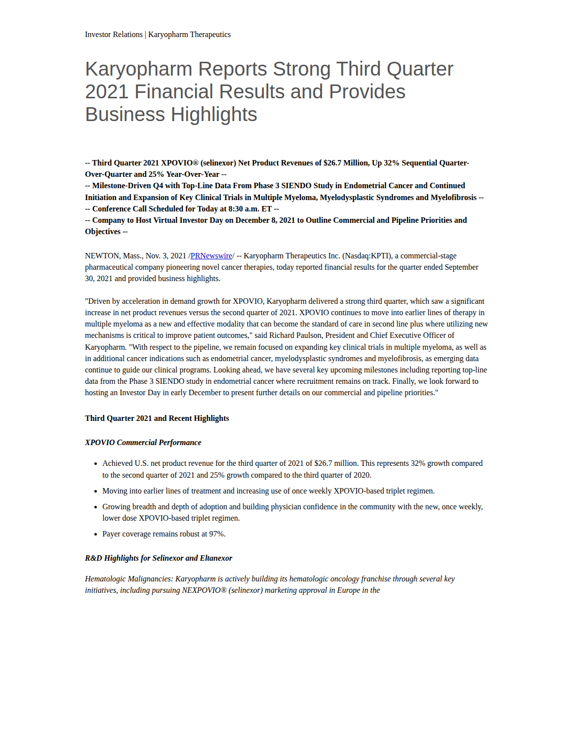Investor Relations | Karyopharm Therapeutics
Karyopharm Reports Strong Third Quarter 2021 Financial Results and Provides Business Highlights
-- Third Quarter 2021 XPOVIO® (selinexor) Net Product Revenues of $26.7 Million, Up 32% Sequential Quarter-Over-Quarter and 25% Year-Over-Year -- -- Milestone-Driven Q4 with Top-Line Data From Phase 3 SIENDO Study in Endometrial Cancer and Continued Initiation and Expansion of Key Clinical Trials in Multiple Myeloma, Myelodysplastic Syndromes and Myelofibrosis -- -- Conference Call Scheduled for Today at 8:30 a.m. ET -- -- Company to Host Virtual Investor Day on December 8, 2021 to Outline Commercial and Pipeline Priorities and Objectives --
NEWTON, Mass., Nov. 3, 2021 /PRNewswire/ -- Karyopharm Therapeutics Inc. (Nasdaq:KPTI), a commercial-stage pharmaceutical company pioneering novel cancer therapies, today reported financial results for the quarter ended September 30, 2021 and provided business highlights.
"Driven by acceleration in demand growth for XPOVIO, Karyopharm delivered a strong third quarter, which saw a significant increase in net product revenues versus the second quarter of 2021. XPOVIO continues to move into earlier lines of therapy in multiple myeloma as a new and effective modality that can become the standard of care in second line plus where utilizing new mechanisms is critical to improve patient outcomes," said Richard Paulson, President and Chief Executive Officer of Karyopharm. "With respect to the pipeline, we remain focused on expanding key clinical trials in multiple myeloma, as well as in additional cancer indications such as endometrial cancer, myelodysplastic syndromes and myelofibrosis, as emerging data continue to guide our clinical programs. Looking ahead, we have several key upcoming milestones including reporting top-line data from the Phase 3 SIENDO study in endometrial cancer where recruitment remains on track. Finally, we look forward to hosting an Investor Day in early December to present further details on our commercial and pipeline priorities."
Third Quarter 2021 and Recent Highlights
XPOVIO Commercial Performance
Achieved U.S. net product revenue for the third quarter of 2021 of $26.7 million. This represents 32% growth compared to the second quarter of 2021 and 25% growth compared to the third quarter of 2020.
Moving into earlier lines of treatment and increasing use of once weekly XPOVIO-based triplet regimen.
Growing breadth and depth of adoption and building physician confidence in the community with the new, once weekly, lower dose XPOVIO-based triplet regimen.
Payer coverage remains robust at 97%.
R&D Highlights for Selinexor and Eltanexor
Hematologic Malignancies: Karyopharm is actively building its hematologic oncology franchise through several key initiatives, including pursuing NEXPOVIO® (selinexor) marketing approval in Europe in the